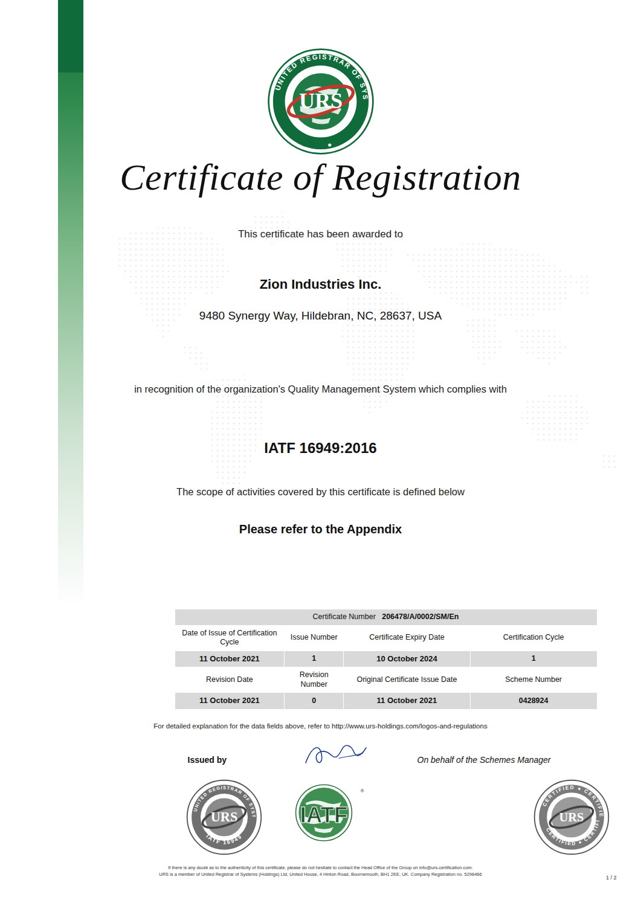URS UNITED REGISTRAR OF SYSTEMS ●
Certificate of Registration
This certificate has been awarded to
Zion Industries Inc.
9480 Synergy Way, Hildebran, NC, 28637, USA
in recognition of the organization's Quality Management System which complies with
IATF 16949:2016
The scope of activities covered by this certificate is defined below
Please refer to the Appendix
| Certificate Number 206478/A/0002/SM/En |
| Date of Issue of Certification Cycle | Issue Number | Certificate Expiry Date | Certification Cycle |
| 11 October 2021 | 1 | 10 October 2024 | 1 |
| Revision Date | Revision Number | Original Certificate Issue Date | Scheme Number |
| 11 October 2021 | 0 | 11 October 2021 | 0428924 |
For detailed explanation for the data fields above, refer to http://www.urs-holdings.com/logos-and-regulations
Issued by
On behalf of the Schemes Manager
URS UNITED REGISTRAR OF SYSTEMS IATF 16949 IATF ® URS CERTIFIED ● CERTIFIED CERTIFIED ● CERTIFIED
If there is any doubt as to the authenticity of this certificate, please do not hesitate to contact the Head Office of the Group on info@urs-certification.com.
URS is a member of United Registrar of Systems (Holdings) Ltd, United House, 4 Hinton Road, Bournemouth, BH1 2EE, UK. Company Registration no. 5298466
1 / 2